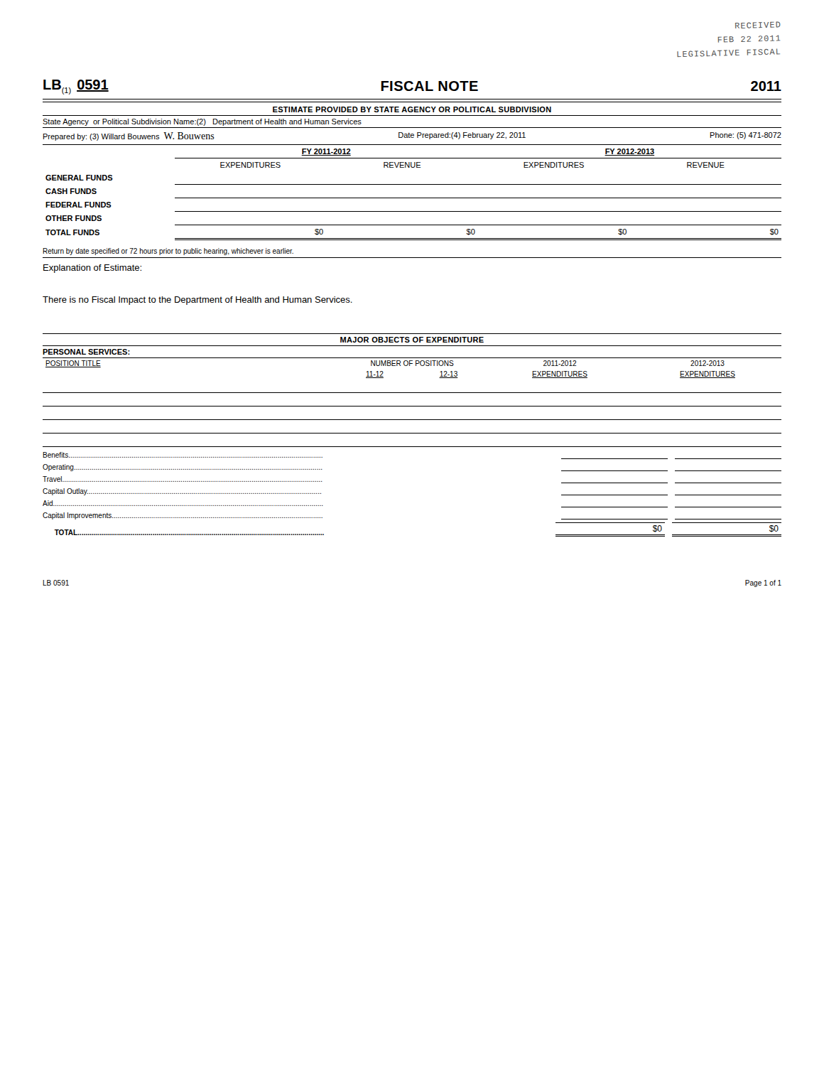RECEIVED
FEB 22 2011
LEGISLATIVE FISCAL
LB(1) 0591
FISCAL NOTE
2011
ESTIMATE PROVIDED BY STATE AGENCY OR POLITICAL SUBDIVISION
State Agency or Political Subdivision Name:(2) Department of Health and Human Services
Prepared by: (3) Willard Bouwens W. Bouwens
Date Prepared:(4) February 22, 2011
Phone: (5) 471-8072
| | FY 2011-2012 | FY 2012-2013 |
| | EXPENDITURES | REVENUE | EXPENDITURES | REVENUE |
| GENERAL FUNDS | | | | |
| CASH FUNDS | | | | |
| FEDERAL FUNDS | | | | |
| OTHER FUNDS | | | | |
| TOTAL FUNDS | $0 | $0 | $0 | $0 |
Return by date specified or 72 hours prior to public hearing, whichever is earlier.
Explanation of Estimate:
There is no Fiscal Impact to the Department of Health and Human Services.
MAJOR OBJECTS OF EXPENDITURE
PERSONAL SERVICES:
| POSITION TITLE | NUMBER OF POSITIONS | 2011-2012 | 2012-2013 |
| --- | --- | --- | --- |
| | 11-12 | 12-13 | EXPENDITURES | EXPENDITURES |
Benefits.................................................................................................................................
Operating..............................................................................................................................
Travel....................................................................................................................................
Capital Outlay.......................................................................................................................
Aid.........................................................................................................................................
Capital Improvements...........................................................................................................
TOTAL.............................................................................................................................
$0$0
LB 0591
Page 1 of 1